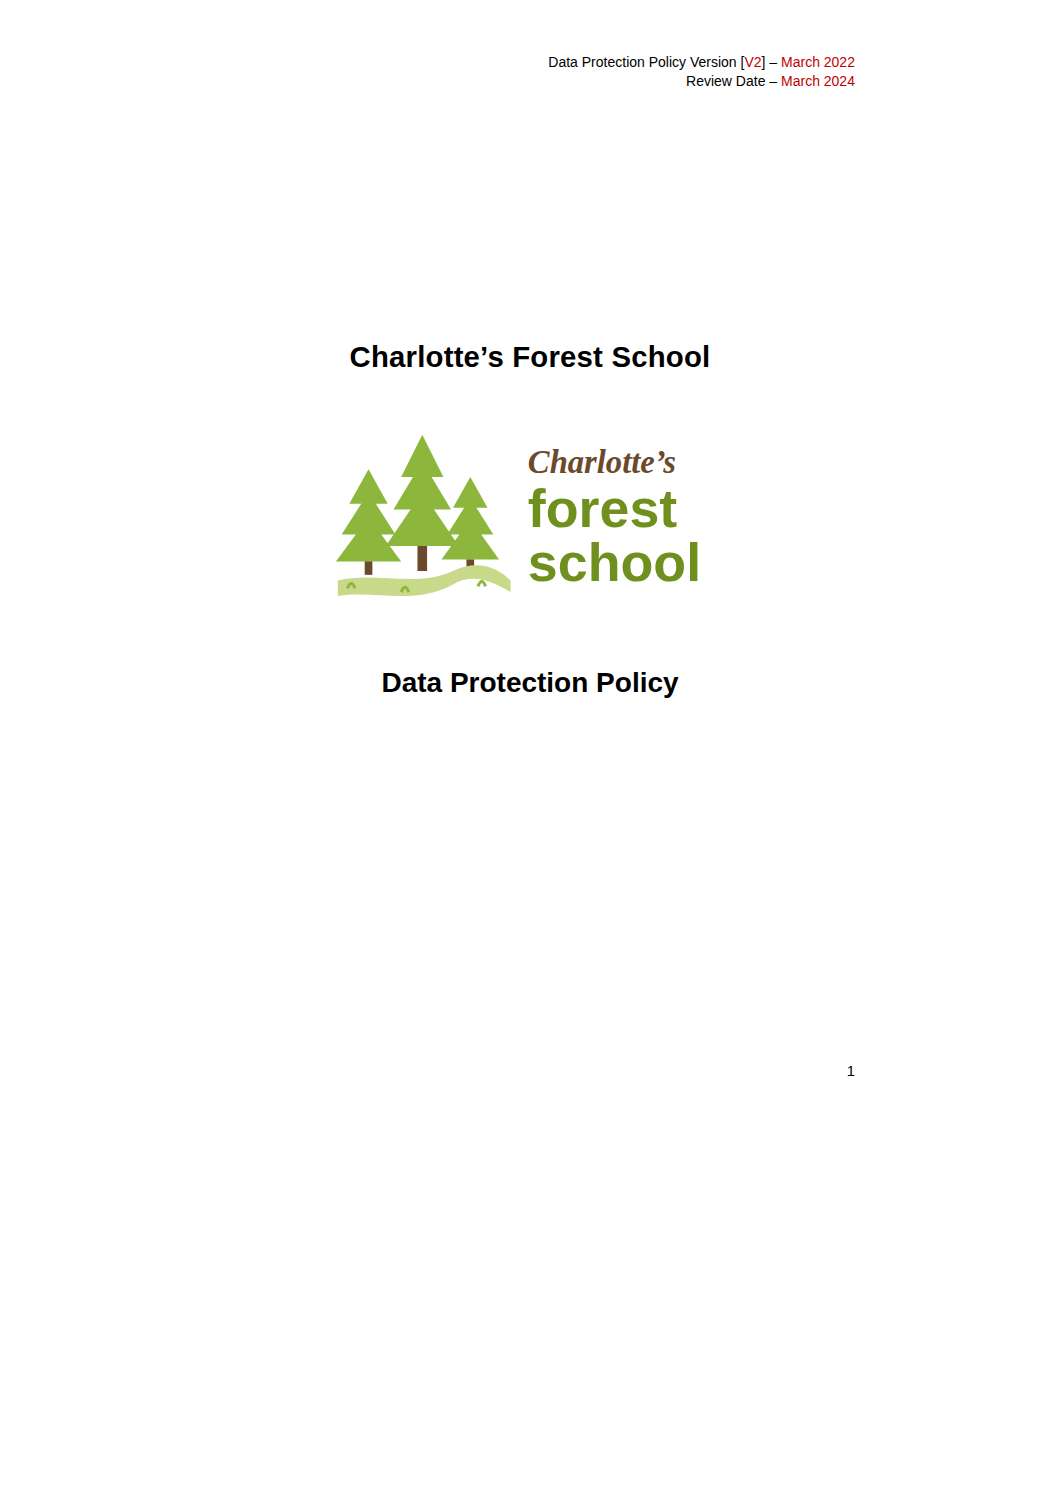Data Protection Policy Version [V2] – March 2022
Review Date – March 2024
Charlotte’s Forest School
Charlotte’s forest school
Data Protection Policy
1